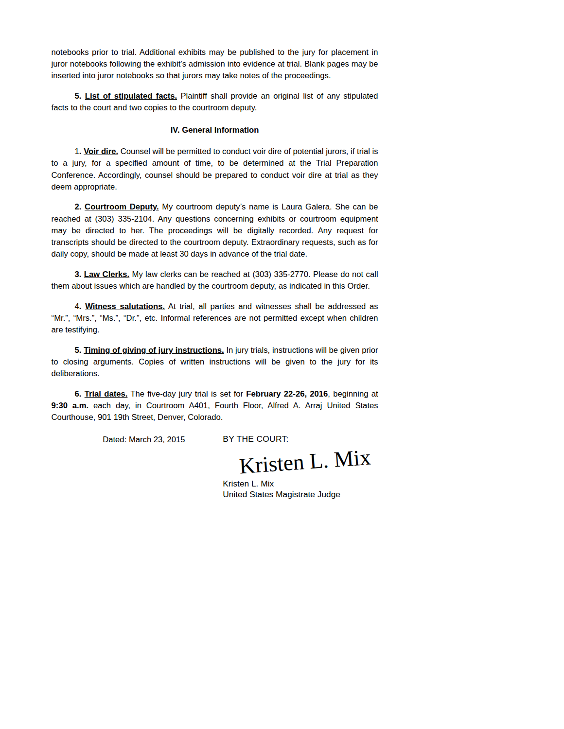notebooks prior to trial. Additional exhibits may be published to the jury for placement in juror notebooks following the exhibit’s admission into evidence at trial. Blank pages may be inserted into juror notebooks so that jurors may take notes of the proceedings.
5. List of stipulated facts. Plaintiff shall provide an original list of any stipulated facts to the court and two copies to the courtroom deputy.
IV. General Information
1. Voir dire. Counsel will be permitted to conduct voir dire of potential jurors, if trial is to a jury, for a specified amount of time, to be determined at the Trial Preparation Conference. Accordingly, counsel should be prepared to conduct voir dire at trial as they deem appropriate.
2. Courtroom Deputy. My courtroom deputy’s name is Laura Galera. She can be reached at (303) 335-2104. Any questions concerning exhibits or courtroom equipment may be directed to her. The proceedings will be digitally recorded. Any request for transcripts should be directed to the courtroom deputy. Extraordinary requests, such as for daily copy, should be made at least 30 days in advance of the trial date.
3. Law Clerks. My law clerks can be reached at (303) 335-2770. Please do not call them about issues which are handled by the courtroom deputy, as indicated in this Order.
4. Witness salutations. At trial, all parties and witnesses shall be addressed as “Mr.”, “Mrs.”, “Ms.”, “Dr.”, etc. Informal references are not permitted except when children are testifying.
5. Timing of giving of jury instructions. In jury trials, instructions will be given prior to closing arguments. Copies of written instructions will be given to the jury for its deliberations.
6. Trial dates. The five-day jury trial is set for February 22-26, 2016, beginning at 9:30 a.m. each day, in Courtroom A401, Fourth Floor, Alfred A. Arraj United States Courthouse, 901 19th Street, Denver, Colorado.
Dated: March 23, 2015
BY THE COURT:
Kristen L. Mix
Kristen L. Mix
United States Magistrate Judge